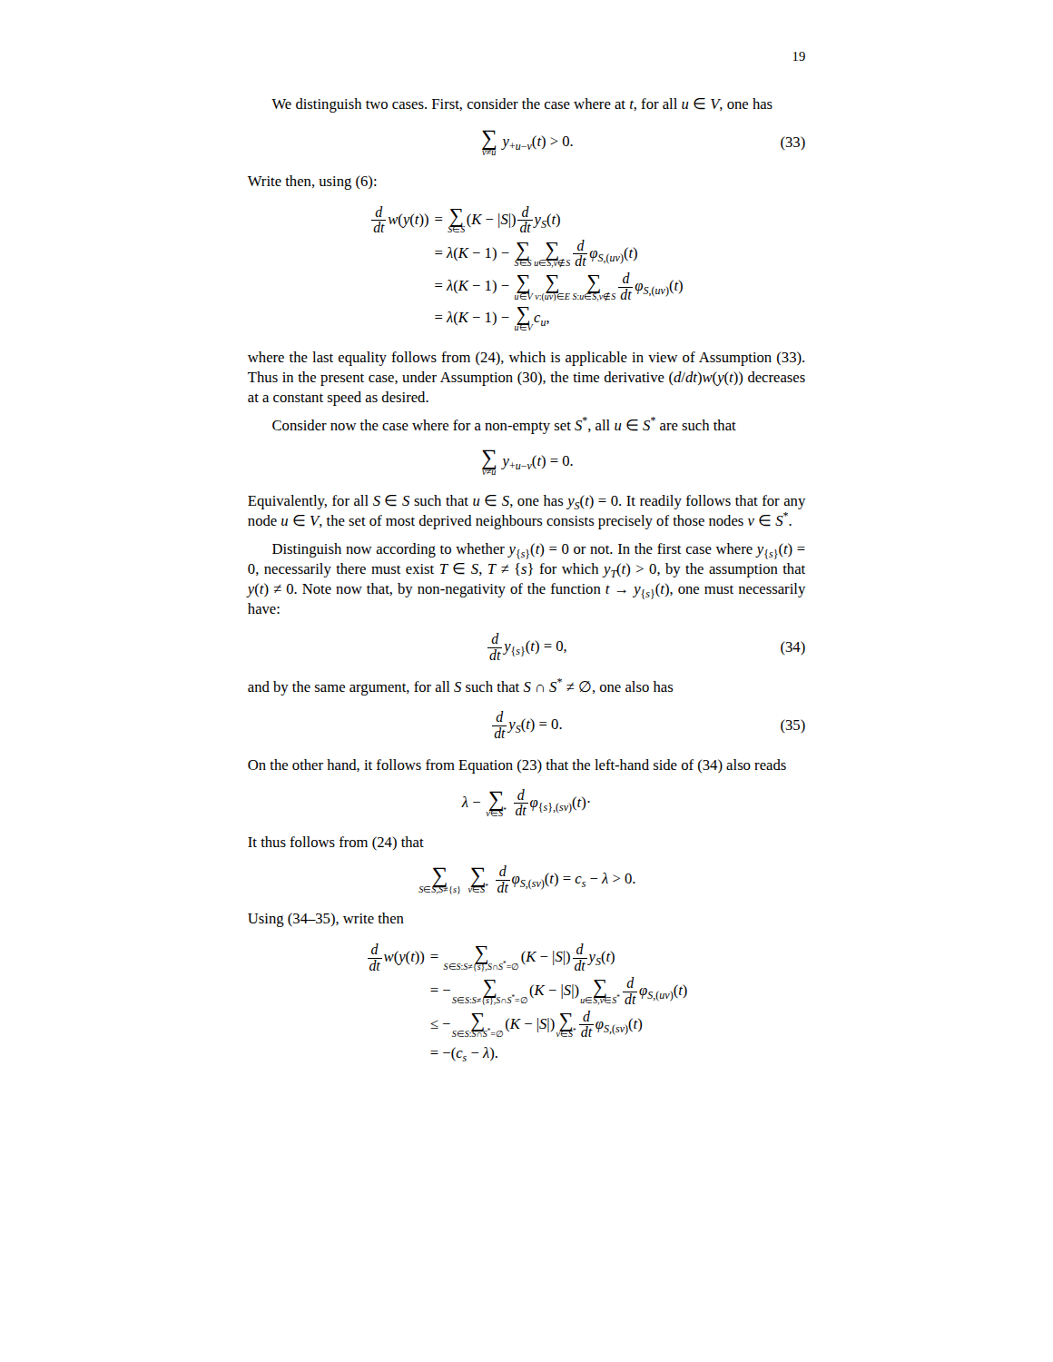19
We distinguish two cases. First, consider the case where at t, for all u ∈ V, one has
∑v≠u y+u−v(t) > 0. (33)
Write then, using (6):
| d dt w ( y ( t )) | = ∑ S ∈ S ( K − / S /) d dt y S ( t ) |
| | = λ ( K − 1) − ∑ S ∈ S ∑ u ∈ S , v ∉ S d dt φ S ,( uv ) ( t ) |
| | = λ ( K − 1) − ∑ u ∈ V ∑ v :( uv )∈ E ∑ S : u ∈ S , v ∉ S d dt φ S ,( uv ) ( t ) |
| | = λ ( K − 1) − ∑ u ∈ V c u , |
where the last equality follows from (24), which is applicable in view of Assumption (33). Thus in the present case, under Assumption (30), the time derivative (d/dt)w(y(t)) decreases at a constant speed as desired.
Consider now the case where for a non-empty set S*, all u ∈ S* are such that
∑v≠u y+u−v(t) = 0.
Equivalently, for all S ∈ S such that u ∈ S, one has yS(t) = 0. It readily follows that for any node u ∈ V, the set of most deprived neighbours consists precisely of those nodes v ∈ S*.
Distinguish now according to whether y{s}(t) = 0 or not. In the first case where y{s}(t) = 0, necessarily there must exist T ∈ S, T ≠ {s} for which yT(t) > 0, by the assumption that y(t) ≠ 0. Note now that, by non-negativity of the function t → y{s}(t), one must necessarily have:
ddt y{s}(t) = 0, (34)
and by the same argument, for all S such that S ∩ S* ≠ ∅, one also has
ddt yS(t) = 0. (35)
On the other hand, it follows from Equation (23) that the left-hand side of (34) also reads
λ − ∑v∈S* ddt φ{s},(sv)(t)·
It thus follows from (24) that
∑S∈S,S≠{s} ∑v∈S* ddt φS,(sv)(t) = cs − λ > 0.
Using (34–35), write then
| d dt w ( y ( t )) | = ∑ S ∈ S : S ≠{ s }, S ∩ S * =∅ ( K − / S /) d dt y S ( t ) |
| | = − ∑ S ∈ S : S ≠{ s }, S ∩ S * =∅ ( K − / S /) ∑ u ∈ S , v ∈ S * d dt φ S ,( uv ) ( t ) |
| | ≤ − ∑ S ∈ S : S ∩ S * =∅ ( K − / S /) ∑ v ∈ S * d dt φ S ,( sv ) ( t ) |
| | = −( c s − λ ). |